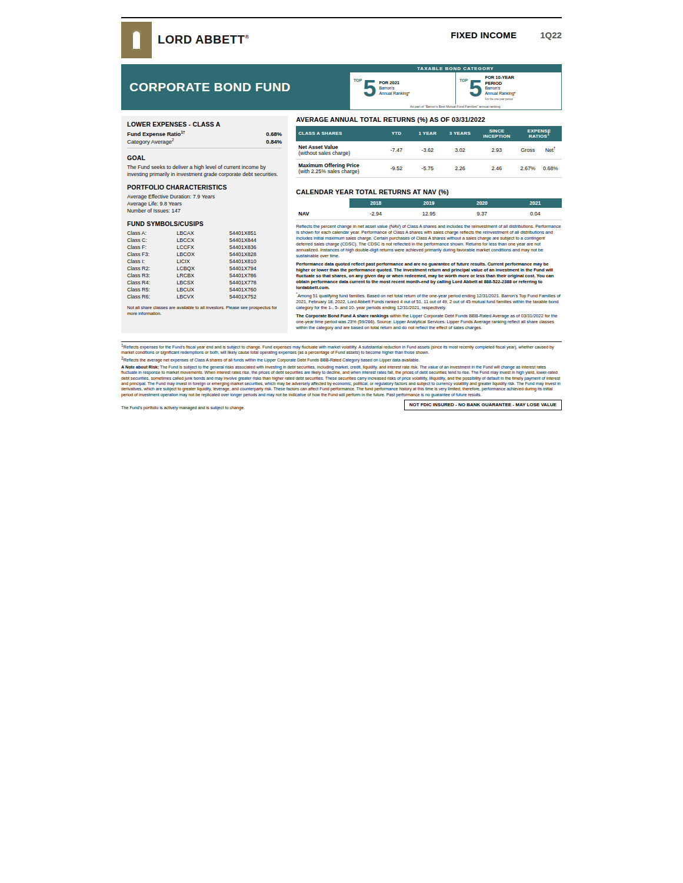LORD ABBETT®
FIXED INCOME 1Q22
CORPORATE BOND FUND
TAXABLE BOND CATEGORY
TOP
5
FOR 2021
Barron's
Annual Ranking*
TOP
5
FOR 10-YEAR
PERIOD
Barron's
Annual Ranking*
For the one-year period.
As part of “Barron's Best Mutual Fund Families” annual ranking.
LOWER EXPENSES - CLASS A
Fund Expense Ratio1†0.68%
Category Average20.84%
GOAL
The Fund seeks to deliver a high level of current income by investing primarily in investment grade corporate debt securities.
PORTFOLIO CHARACTERISTICS
Average Effective Duration: 7.9 Years
Average Life: 9.8 Years
Number of Issues: 147
FUND SYMBOLS/CUSIPS
| Class A: | LBCAX | 54401X851 |
| Class C: | LBCCX | 54401X844 |
| Class F: | LCCFX | 54401X836 |
| Class F3: | LBCOX | 54401X828 |
| Class I: | LICIX | 54401X810 |
| Class R2: | LCBQX | 54401X794 |
| Class R3: | LRCBX | 54401X786 |
| Class R4: | LBCSX | 54401X778 |
| Class R5: | LBCUX | 54401X760 |
| Class R6: | LBCVX | 54401X752 |
Not all share classes are available to all investors. Please see prospectus for more information.
AVERAGE ANNUAL TOTAL RETURNS (%) AS OF 03/31/2022
| CLASS A SHARES | YTD | 1 YEAR | 3 YEARS | SINCE INCEPTION | EXPENSE RATIOS 1 |
| --- | --- | --- | --- | --- | --- |
| Net Asset Value (without sales charge) | -7.47 | -3.62 | 3.02 | 2.93 | Gross | Net † |
| Maximum Offering Price (with 2.25% sales charge) | -9.52 | -5.75 | 2.26 | 2.46 | 2.67% | 0.68% |
CALENDAR YEAR TOTAL RETURNS AT NAV (%)
| | 2018 | 2019 | 2020 | 2021 |
| --- | --- | --- | --- | --- |
| NAV | -2.94 | 12.95 | 9.37 | 0.04 |
Reflects the percent change in net asset value (NAV) of Class A shares and includes the reinvestment of all distributions. Performance is shown for each calendar year. Performance of Class A shares with sales charge reflects the reinvestment of all distributions and includes initial maximum sales charge. Certain purchases of Class A shares without a sales charge are subject to a contingent deferred sales charge (CDSC). The CDSC is not reflected in the performance shown. Returns for less than one year are not annualized. Instances of high double-digit returns were achieved primarily during favorable market conditions and may not be sustainable over time.
Performance data quoted reflect past performance and are no guarantee of future results. Current performance may be higher or lower than the performance quoted. The investment return and principal value of an investment in the Fund will fluctuate so that shares, on any given day or when redeemed, may be worth more or less than their original cost. You can obtain performance data current to the most recent month-end by calling Lord Abbett at 888-522-2388 or referring to lordabbett.com.
*Among 51 qualifying fund families. Based on net total return of the one-year period ending 12/31/2021. Barron's Top Fund Families of 2021, February 18, 2022, Lord Abbett Funds ranked 4 out of 51, 11 out of 49, 2 out of 45 mutual fund families within the taxable bond category for the 1-, 5- and 10- year periods ending 12/31/2021, respectively.
The Corporate Bond Fund A share rankings within the Lipper Corporate Debt Funds BBB-Rated Average as of 03/31/2022 for the one-year time period was 23% (59/266). Source: Lipper Analytical Services. Lipper Funds Average ranking reflect all share classes within the category and are based on total return and do not reflect the effect of sales charges.
1Reflects expenses for the Fund's fiscal year end and is subject to change. Fund expenses may fluctuate with market volatility. A substantial reduction in Fund assets (since its most recently completed fiscal year), whether caused by market conditions or significant redemptions or both, will likely cause total operating expenses (as a percentage of Fund assets) to become higher than those shown.
2Reflects the average net expenses of Class A shares of all funds within the Lipper Corporate Debt Funds BBB-Rated Category based on Lipper data available.
A Note about Risk: The Fund is subject to the general risks associated with investing in debt securities, including market, credit, liquidity, and interest rate risk. The value of an investment in the Fund will change as interest rates fluctuate in response to market movements. When interest rates rise, the prices of debt securities are likely to decline, and when interest rates fall, the prices of debt securities tend to rise. The Fund may invest in high yield, lower-rated debt securities, sometimes called junk bonds and may involve greater risks than higher rated debt securities. These securities carry increased risks of price volatility, illiquidity, and the possibility of default in the timely payment of interest and principal. The Fund may invest in foreign or emerging market securities, which may be adversely affected by economic, political, or regulatory factors and subject to currency volatility and greater liquidity risk. The Fund may invest in derivatives, which are subject to greater liquidity, leverage, and counterparty risk. These factors can affect Fund performance. The fund performance history at this time is very limited; therefore, performance achieved during its initial period of investment operation may not be replicated over longer periods and may not be indicative of how the Fund will perform in the future. Past performance is no guarantee of future results.
The Fund's portfolio is actively managed and is subject to change.
NOT FDIC INSURED - NO BANK GUARANTEE - MAY LOSE VALUE